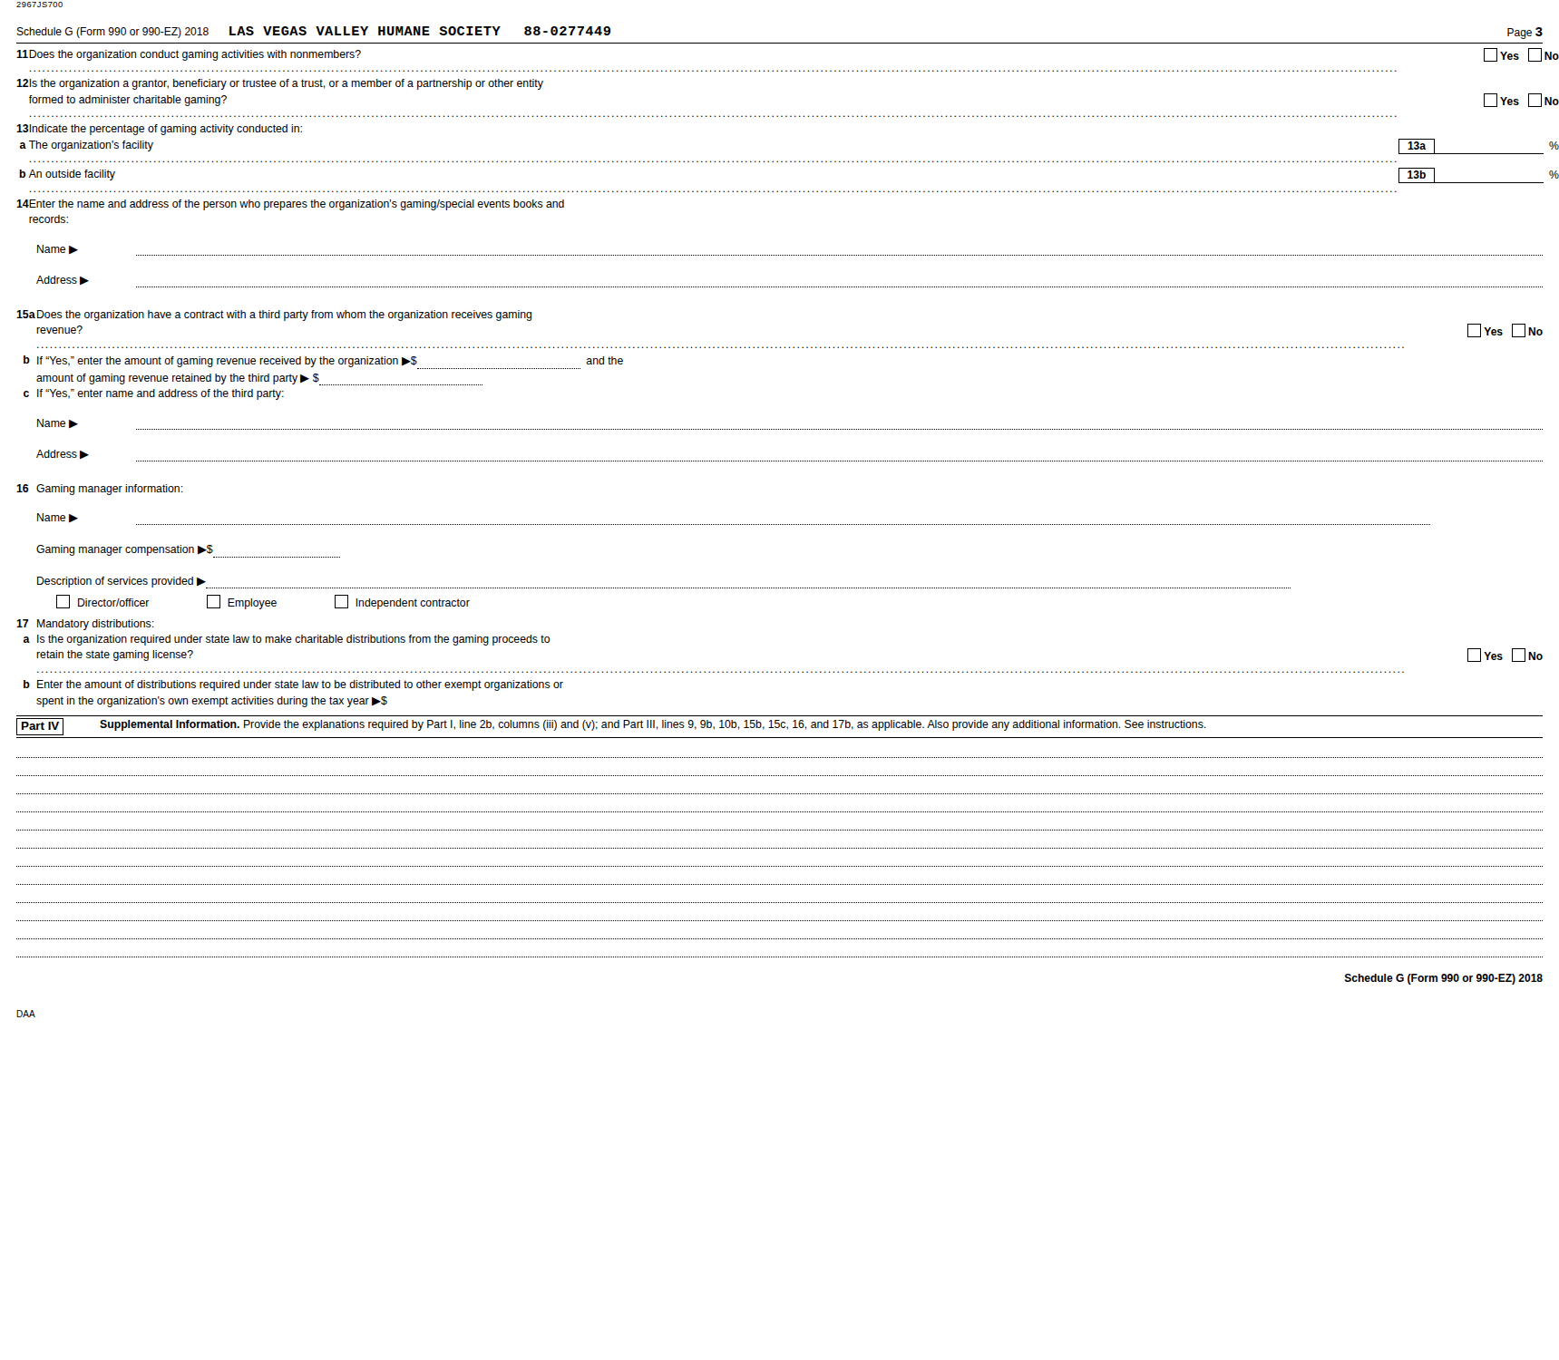2967JS700
Schedule G (Form 990 or 990-EZ) 2018 LAS VEGAS VALLEY HUMANE SOCIETY 88-0277449
Page 3
| 11 | Does the organization conduct gaming activities with nonmembers? | Yes No |
| 12 | Is the organization a grantor, beneficiary or trustee of a trust, or a member of a partnership or other entity | |
| | formed to administer charitable gaming? | Yes No |
| 13 | Indicate the percentage of gaming activity conducted in: |
| a | The organization's facility | 13a % |
| b | An outside facility | 13b % |
| 14 | Enter the name and address of the person who prepares the organization's gaming/special events books and |
| | records: |
| | Name ▶ | |
| | Address ▶ | |
| 15a | Does the organization have a contract with a third party from whom the organization receives gaming | |
| | revenue? | Yes No |
| b | If “Yes,” enter the amount of gaming revenue received by the organization ▶ $ and the |
| | amount of gaming revenue retained by the third party ▶ $ |
| c | If “Yes,” enter name and address of the third party: |
| | Name ▶ | |
| | Address ▶ | |
| 16 | Gaming manager information: |
| | Name ▶ | |
| | Gaming manager compensation ▶ $ |
| | Description of services provided ▶ |
Director/officer Employee Independent contractor
| 17 | Mandatory distributions: |
| a | Is the organization required under state law to make charitable distributions from the gaming proceeds to | |
| | retain the state gaming license? | Yes No |
| b | Enter the amount of distributions required under state law to be distributed to other exempt organizations or |
| | spent in the organization's own exempt activities during the tax year ▶ $ |
| Part IV | Supplemental Information. Provide the explanations required by Part I, line 2b, columns (iii) and (v); and Part III, lines 9, 9b, 10b, 15b, 15c, 16, and 17b, as applicable. Also provide any additional information. See instructions. |
Schedule G (Form 990 or 990-EZ) 2018
DAA